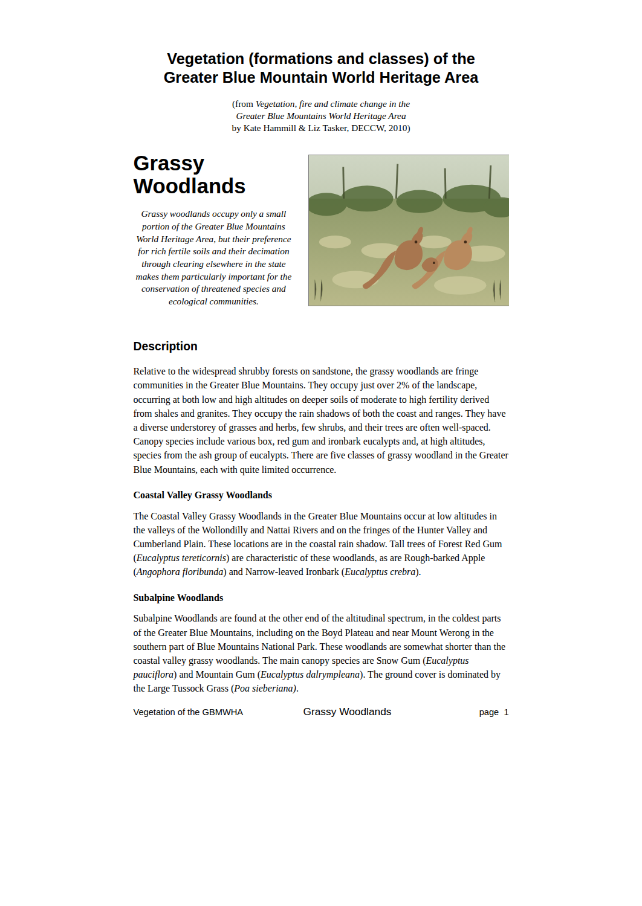Vegetation (formations and classes) of the
Greater Blue Mountain World Heritage Area
(from Vegetation, fire and climate change in the
Greater Blue Mountains World Heritage Area
by Kate Hammill & Liz Tasker, DECCW, 2010)
Grassy Woodlands
Grassy woodlands occupy only a small portion of the Greater Blue Mountains World Heritage Area, but their preference for rich fertile soils and their decimation through clearing elsewhere in the state makes them particularly important for the conservation of threatened species and ecological communities.
Description
Relative to the widespread shrubby forests on sandstone, the grassy woodlands are fringe communities in the Greater Blue Mountains. They occupy just over 2% of the landscape, occurring at both low and high altitudes on deeper soils of moderate to high fertility derived from shales and granites. They occupy the rain shadows of both the coast and ranges. They have a diverse understorey of grasses and herbs, few shrubs, and their trees are often well-spaced. Canopy species include various box, red gum and ironbark eucalypts and, at high altitudes, species from the ash group of eucalypts. There are five classes of grassy woodland in the Greater Blue Mountains, each with quite limited occurrence.
Coastal Valley Grassy Woodlands
The Coastal Valley Grassy Woodlands in the Greater Blue Mountains occur at low altitudes in the valleys of the Wollondilly and Nattai Rivers and on the fringes of the Hunter Valley and Cumberland Plain. These locations are in the coastal rain shadow. Tall trees of Forest Red Gum (Eucalyptus tereticornis) are characteristic of these woodlands, as are Rough-barked Apple (Angophora floribunda) and Narrow-leaved Ironbark (Eucalyptus crebra).
Subalpine Woodlands
Subalpine Woodlands are found at the other end of the altitudinal spectrum, in the coldest parts of the Greater Blue Mountains, including on the Boyd Plateau and near Mount Werong in the southern part of Blue Mountains National Park. These woodlands are somewhat shorter than the coastal valley grassy woodlands. The main canopy species are Snow Gum (Eucalyptus pauciflora) and Mountain Gum (Eucalyptus dalrympleana). The ground cover is dominated by the Large Tussock Grass (Poa sieberiana).
Vegetation of the GBMWHA
Grassy Woodlands
page 1